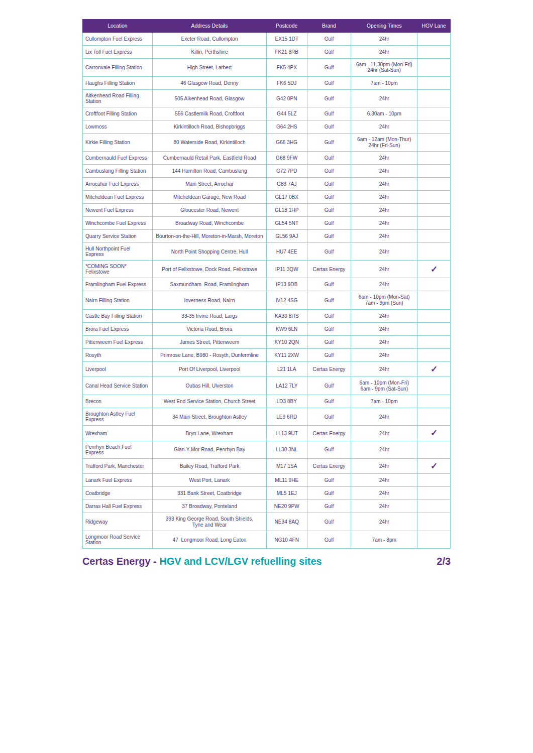| Location | Address Details | Postcode | Brand | Opening Times | HGV Lane |
| --- | --- | --- | --- | --- | --- |
| Cullompton Fuel Express | Exeter Road, Cullompton | EX15 1DT | Gulf | 24hr | |
| Lix Toll Fuel Express | Killin, Perthshire | FK21 8RB | Gulf | 24hr | |
| Carronvale Filling Station | High Street, Larbert | FK5 4PX | Gulf | 6am - 11.30pm (Mon-Fri) 24hr (Sat-Sun) | |
| Haughs Filling Station | 46 Glasgow Road, Denny | FK6 5DJ | Gulf | 7am - 10pm | |
| Aitkenhead Road Filling Station | 505 Aikenhead Road, Glasgow | G42 0PN | Gulf | 24hr | |
| Croftfoot Filling Station | 556 Castlemilk Road, Croftfoot | G44 5LZ | Gulf | 6.30am - 10pm | |
| Lowmoss | Kirkintilloch Road, Bishopbriggs | G64 2HS | Gulf | 24hr | |
| Kirkie Filling Station | 80 Waterside Road, Kirkintilloch | G66 3HG | Gulf | 6am - 12am (Mon-Thur) 24hr (Fri-Sun) | |
| Cumbernauld Fuel Express | Cumbernauld Retail Park, Eastfield Road | G68 9FW | Gulf | 24hr | |
| Cambuslang Filling Station | 144 Hamilton Road, Cambuslang | G72 7PD | Gulf | 24hr | |
| Arrocahar Fuel Express | Main Street, Arrochar | G83 7AJ | Gulf | 24hr | |
| Mitcheldean Fuel Express | Mitcheldean Garage, New Road | GL17 0BX | Gulf | 24hr | |
| Newent Fuel Express | Gloucester Road, Newent | GL18 1HP | Gulf | 24hr | |
| Winchcombe Fuel Express | Broadway Road, Winchcombe | GL54 5NT | Gulf | 24hr | |
| Quarry Service Station | Bourton-on-the-Hill, Moreton-in-Marsh, Moreton | GL56 9AJ | Gulf | 24hr | |
| Hull Northpoint Fuel Express | North Point Shopping Centre, Hull | HU7 4EE | Gulf | 24hr | |
| *COMING SOON* Felixstowe | Port of Felixstowe, Dock Road, Felixstowe | IP11 3QW | Certas Energy | 24hr | ✓ |
| Framlingham Fuel Express | Saxmundham Road, Framlingham | IP13 9DB | Gulf | 24hr | |
| Nairn Filling Station | Inverness Road, Nairn | IV12 4SG | Gulf | 6am - 10pm (Mon-Sat) 7am - 9pm (Sun) | |
| Castle Bay Filling Station | 33-35 Irvine Road, Largs | KA30 8HS | Gulf | 24hr | |
| Brora Fuel Express | Victoria Road, Brora | KW9 6LN | Gulf | 24hr | |
| Pittenweem Fuel Express | James Street, Pittenweem | KY10 2QN | Gulf | 24hr | |
| Rosyth | Primrose Lane, B980 - Rosyth, Dunfermline | KY11 2XW | Gulf | 24hr | |
| Liverpool | Port Of Liverpool, Liverpool | L21 1LA | Certas Energy | 24hr | ✓ |
| Canal Head Service Station | Oubas Hill, Ulverston | LA12 7LY | Gulf | 6am - 10pm (Mon-Fri) 6am - 9pm (Sat-Sun) | |
| Brecon | West End Service Station, Church Street | LD3 8BY | Gulf | 7am - 10pm | |
| Broughton Astley Fuel Express | 34 Main Street, Broughton Astley | LE9 6RD | Gulf | 24hr | |
| Wrexham | Bryn Lane, Wrexham | LL13 9UT | Certas Energy | 24hr | ✓ |
| Penrhyn Beach Fuel Express | Glan-Y-Mor Road, Penrhyn Bay | LL30 3NL | Gulf | 24hr | |
| Trafford Park, Manchester | Bailey Road, Trafford Park | M17 1SA | Certas Energy | 24hr | ✓ |
| Lanark Fuel Express | West Port, Lanark | ML11 9HE | Gulf | 24hr | |
| Coatbridge | 331 Bank Street, Coatbridge | ML5 1EJ | Gulf | 24hr | |
| Darras Hall Fuel Express | 37 Broadway, Ponteland | NE20 9PW | Gulf | 24hr | |
| Ridgeway | 393 King George Road, South Shields, Tyne and Wear | NE34 8AQ | Gulf | 24hr | |
| Longmoor Road Service Station | 47 Longmoor Road, Long Eaton | NG10 4FN | Gulf | 7am - 8pm | |
Certas Energy - HGV and LCV/LGV refuelling sites
2/3